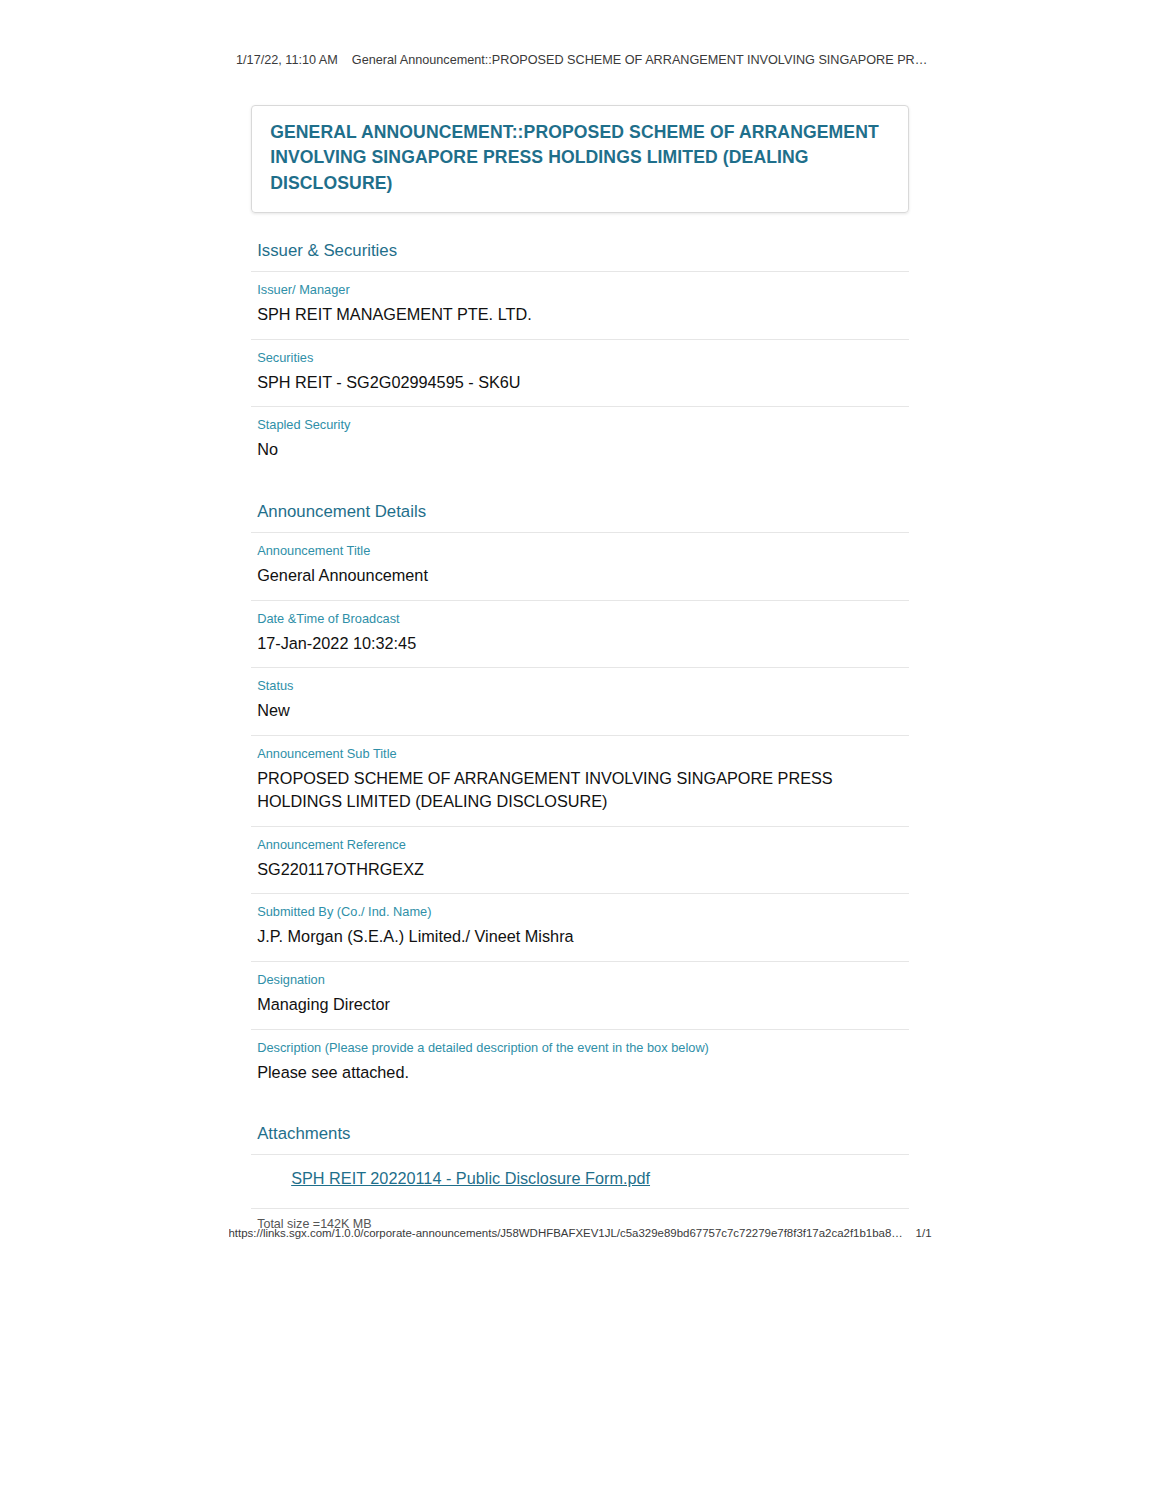1/17/22, 11:10 AM General Announcement::PROPOSED SCHEME OF ARRANGEMENT INVOLVING SINGAPORE PRESS HOLDINGS LIMITED (…
GENERAL ANNOUNCEMENT::PROPOSED SCHEME OF ARRANGEMENT INVOLVING SINGAPORE PRESS HOLDINGS LIMITED (DEALING DISCLOSURE)
Issuer & Securities
Issuer/ Manager
SPH REIT MANAGEMENT PTE. LTD.
Securities
SPH REIT - SG2G02994595 - SK6U
Stapled Security
No
Announcement Details
Announcement Title
General Announcement
Date &Time of Broadcast
17-Jan-2022 10:32:45
Status
New
Announcement Sub Title
PROPOSED SCHEME OF ARRANGEMENT INVOLVING SINGAPORE PRESS HOLDINGS LIMITED (DEALING DISCLOSURE)
Announcement Reference
SG220117OTHRGEXZ
Submitted By (Co./ Ind. Name)
J.P. Morgan (S.E.A.) Limited./ Vineet Mishra
Designation
Managing Director
Description (Please provide a detailed description of the event in the box below)
Please see attached.
Attachments
SPH REIT 20220114 - Public Disclosure Form.pdf
Total size =142K MB
https://links.sgx.com/1.0.0/corporate-announcements/J58WDHFBAFXEV1JL/c5a329e89bd67757c7c72279e7f8f3f17a2ca2f1b1ba8e9a434f26e5f83d9… 1/1